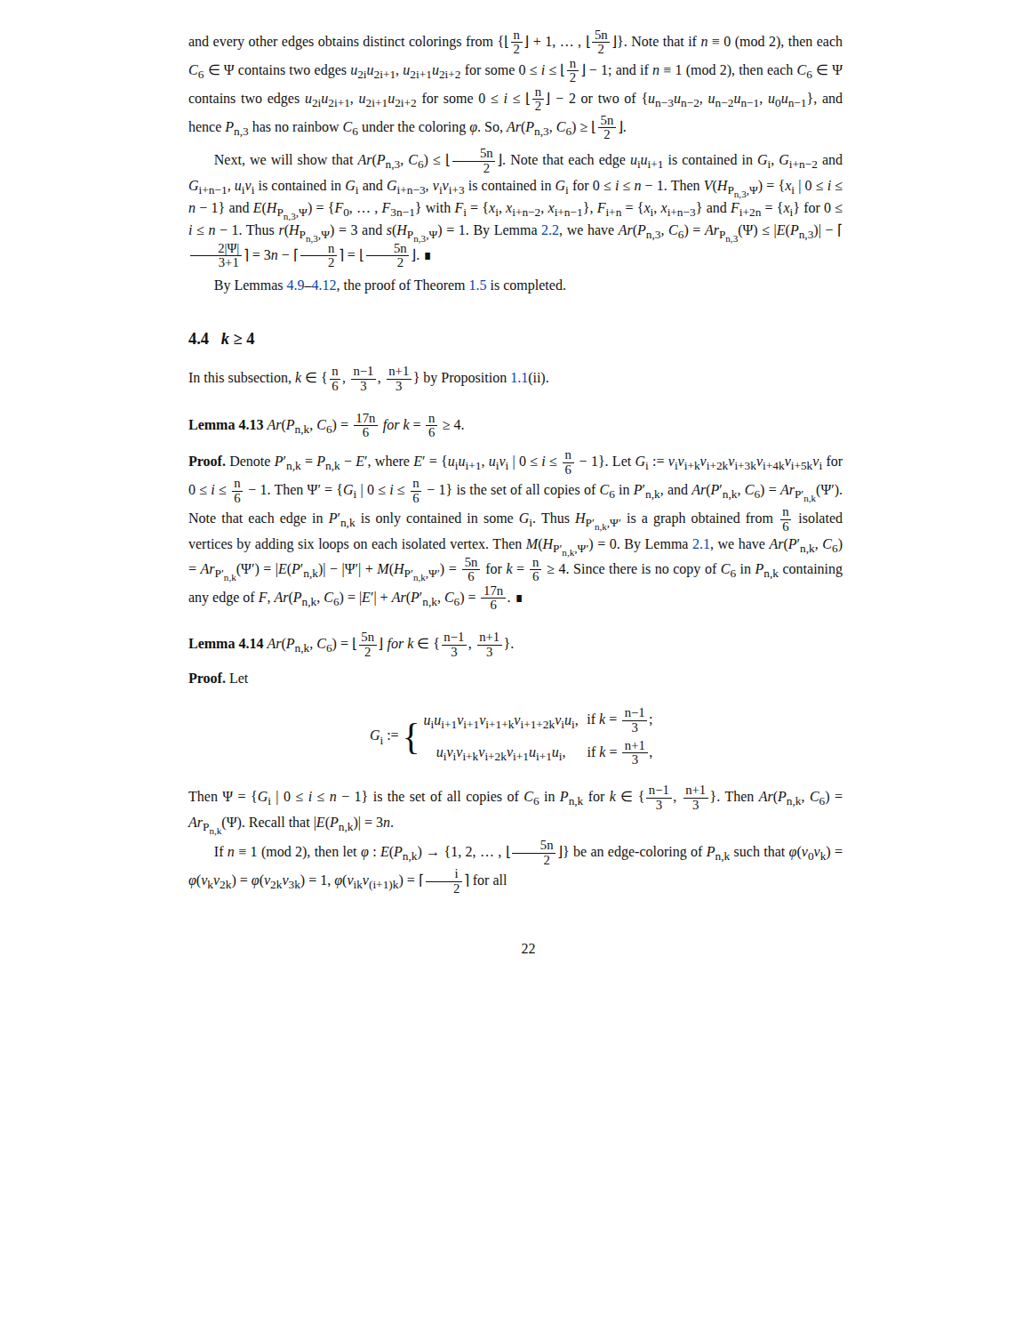and every other edges obtains distinct colorings from {⌊n 2⌋ + 1, … , ⌊5n 2⌋}. Note that if n ≡ 0 (mod 2), then each C6 ∈ Ψ contains two edges u2iu2i+1, u2i+1u2i+2 for some 0 ≤ i ≤ ⌊n 2⌋ − 1; and if n ≡ 1 (mod 2), then each C6 ∈ Ψ contains two edges u2iu2i+1, u2i+1u2i+2 for some 0 ≤ i ≤ ⌊n 2⌋ − 2 or two of {un−3un−2, un−2un−1, u0un−1}, and hence Pn,3 has no rainbow C6 under the coloring φ. So, Ar(Pn,3, C6) ≥ ⌊5n 2⌋.
Next, we will show that Ar(Pn,3, C6) ≤ ⌊5n 2⌋. Note that each edge uiui+1 is contained in Gi, Gi+n−2 and Gi+n−1, uivi is contained in Gi and Gi+n−3, vivi+3 is contained in Gi for 0 ≤ i ≤ n − 1. Then V(HPn,3,Ψ) = {xi | 0 ≤ i ≤ n − 1} and E(HPn,3,Ψ) = {F0, … , F3n−1} with Fi = {xi, xi+n−2, xi+n−1}, Fi+n = {xi, xi+n−3} and Fi+2n = {xi} for 0 ≤ i ≤ n − 1. Thus r(HPn,3,Ψ) = 3 and s(HPn,3,Ψ) = 1. By Lemma 2.2, we have Ar(Pn,3, C6) = ArPn,3(Ψ) ≤ |E(Pn,3)| − ⌈2|Ψ|3+1⌉ = 3n − ⌈n 2⌉ = ⌊5n 2⌋. ∎
By Lemmas 4.9–4.12, the proof of Theorem 1.5 is completed.
4.4 k ≥ 4
In this subsection, k ∈ {n 6, n−13, n+13} by Proposition 1.1(ii).
Lemma 4.13 Ar(Pn,k, C6) = 17n 6 for k = n 6 ≥ 4.
Proof. Denote P′n,k = Pn,k − E′, where E′ = {uiui+1, uivi | 0 ≤ i ≤ n 6 − 1}. Let Gi := vivi+kvi+2kvi+3kvi+4kvi+5kvi for 0 ≤ i ≤ n 6 − 1. Then Ψ′ = {Gi | 0 ≤ i ≤ n 6 − 1} is the set of all copies of C6 in P′n,k, and Ar(P′n,k, C6) = ArP′n,k(Ψ′). Note that each edge in P′n,k is only contained in some Gi. Thus HP′n,k,Ψ′ is a graph obtained from n 6 isolated vertices by adding six loops on each isolated vertex. Then M(HP′n,k,Ψ′) = 0. By Lemma 2.1, we have Ar(P′n,k, C6) = ArP′n,k(Ψ′) = |E(P′n,k)| − |Ψ′| + M(HP′n,k,Ψ′) = 5n 6 for k = n 6 ≥ 4. Since there is no copy of C6 in Pn,k containing any edge of F, Ar(Pn,k, C6) = |E′| + Ar(P′n,k, C6) = 17n 6. ∎
Lemma 4.14 Ar(Pn,k, C6) = ⌊5n 2⌋ for k ∈ {n−13, n+13}.
Proof. Let
Gi := {
| u i u i+1 v i+1 v i+1+k v i+1+2k v i u i , | if k = n−1 3 ; |
| u i v i v i+k v i+2k v i+1 u i+1 u i , | if k = n+1 3 , |
Then Ψ = {Gi | 0 ≤ i ≤ n − 1} is the set of all copies of C6 in Pn,k for k ∈ {n−13, n+13}. Then Ar(Pn,k, C6) = ArPn,k(Ψ). Recall that |E(Pn,k)| = 3n.
If n ≡ 1 (mod 2), then let φ : E(Pn,k) → {1, 2, … , ⌊5n 2⌋} be an edge-coloring of Pn,k such that φ(v0vk) = φ(vkv2k) = φ(v2kv3k) = 1, φ(vikv(i+1)k) = ⌈i 2⌉ for all
22